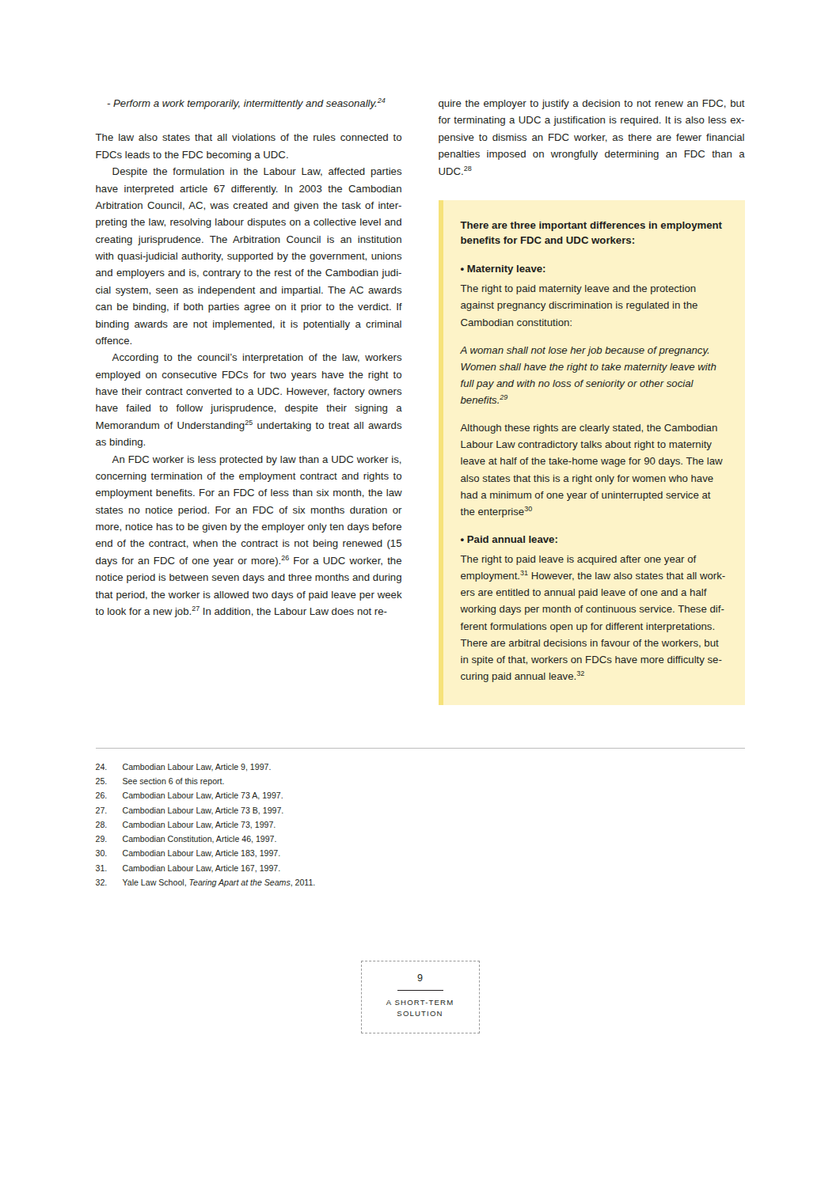- Perform a work temporarily, intermittently and seasonally.24
The law also states that all violations of the rules connected to FDCs leads to the FDC becoming a UDC.
Despite the formulation in the Labour Law, affected parties have interpreted article 67 differently. In 2003 the Cambodian Arbitration Council, AC, was created and given the task of interpreting the law, resolving labour disputes on a collective level and creating jurisprudence. The Arbitration Council is an institution with quasi-judicial authority, supported by the government, unions and employers and is, contrary to the rest of the Cambodian judicial system, seen as independent and impartial. The AC awards can be binding, if both parties agree on it prior to the verdict. If binding awards are not implemented, it is potentially a criminal offence.
According to the council’s interpretation of the law, workers employed on consecutive FDCs for two years have the right to have their contract converted to a UDC. However, factory owners have failed to follow jurisprudence, despite their signing a Memorandum of Understanding25 undertaking to treat all awards as binding.
An FDC worker is less protected by law than a UDC worker is, concerning termination of the employment contract and rights to employment benefits. For an FDC of less than six month, the law states no notice period. For an FDC of six months duration or more, notice has to be given by the employer only ten days before end of the contract, when the contract is not being renewed (15 days for an FDC of one year or more).26 For a UDC worker, the notice period is between seven days and three months and during that period, the worker is allowed two days of paid leave per week to look for a new job.27 In addition, the Labour Law does not re-
quire the employer to justify a decision to not renew an FDC, but for terminating a UDC a justification is required. It is also less expensive to dismiss an FDC worker, as there are fewer financial penalties imposed on wrongfully determining an FDC than a UDC.28
There are three important differences in employment benefits for FDC and UDC workers:
• Maternity leave:
The right to paid maternity leave and the protection against pregnancy discrimination is regulated in the Cambodian constitution:
A woman shall not lose her job because of pregnancy. Women shall have the right to take maternity leave with full pay and with no loss of seniority or other social benefits.29
Although these rights are clearly stated, the Cambodian Labour Law contradictory talks about right to maternity leave at half of the take-home wage for 90 days. The law also states that this is a right only for women who have had a minimum of one year of uninterrupted service at the enterprise30
• Paid annual leave:
The right to paid leave is acquired after one year of employment.31 However, the law also states that all workers are entitled to annual paid leave of one and a half working days per month of continuous service. These different formulations open up for different interpretations. There are arbitral decisions in favour of the workers, but in spite of that, workers on FDCs have more difficulty securing paid annual leave.32
Cambodian Labour Law, Article 9, 1997.
See section 6 of this report.
Cambodian Labour Law, Article 73 A, 1997.
Cambodian Labour Law, Article 73 B, 1997.
Cambodian Labour Law, Article 73, 1997.
Cambodian Constitution, Article 46, 1997.
Cambodian Labour Law, Article 183, 1997.
Cambodian Labour Law, Article 167, 1997.
Yale Law School, Tearing Apart at the Seams, 2011.
9
A short-term
solution